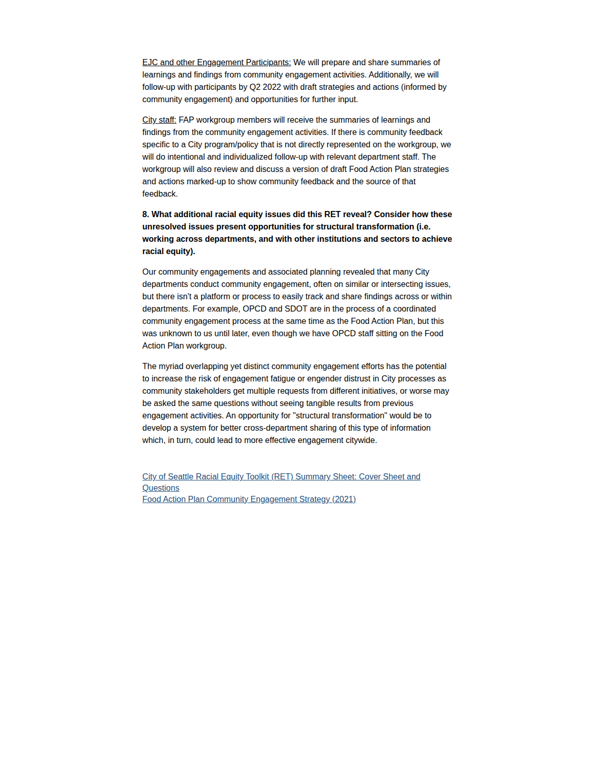EJC and other Engagement Participants: We will prepare and share summaries of learnings and findings from community engagement activities. Additionally, we will follow-up with participants by Q2 2022 with draft strategies and actions (informed by community engagement) and opportunities for further input.
City staff: FAP workgroup members will receive the summaries of learnings and findings from the community engagement activities. If there is community feedback specific to a City program/policy that is not directly represented on the workgroup, we will do intentional and individualized follow-up with relevant department staff. The workgroup will also review and discuss a version of draft Food Action Plan strategies and actions marked-up to show community feedback and the source of that feedback.
8. What additional racial equity issues did this RET reveal? Consider how these unresolved issues present opportunities for structural transformation (i.e. working across departments, and with other institutions and sectors to achieve racial equity).
Our community engagements and associated planning revealed that many City departments conduct community engagement, often on similar or intersecting issues, but there isn't a platform or process to easily track and share findings across or within departments. For example, OPCD and SDOT are in the process of a coordinated community engagement process at the same time as the Food Action Plan, but this was unknown to us until later, even though we have OPCD staff sitting on the Food Action Plan workgroup.
The myriad overlapping yet distinct community engagement efforts has the potential to increase the risk of engagement fatigue or engender distrust in City processes as community stakeholders get multiple requests from different initiatives, or worse may be asked the same questions without seeing tangible results from previous engagement activities. An opportunity for "structural transformation" would be to develop a system for better cross-department sharing of this type of information which, in turn, could lead to more effective engagement citywide.
City of Seattle Racial Equity Toolkit (RET) Summary Sheet: Cover Sheet and Questions Food Action Plan Community Engagement Strategy (2021)